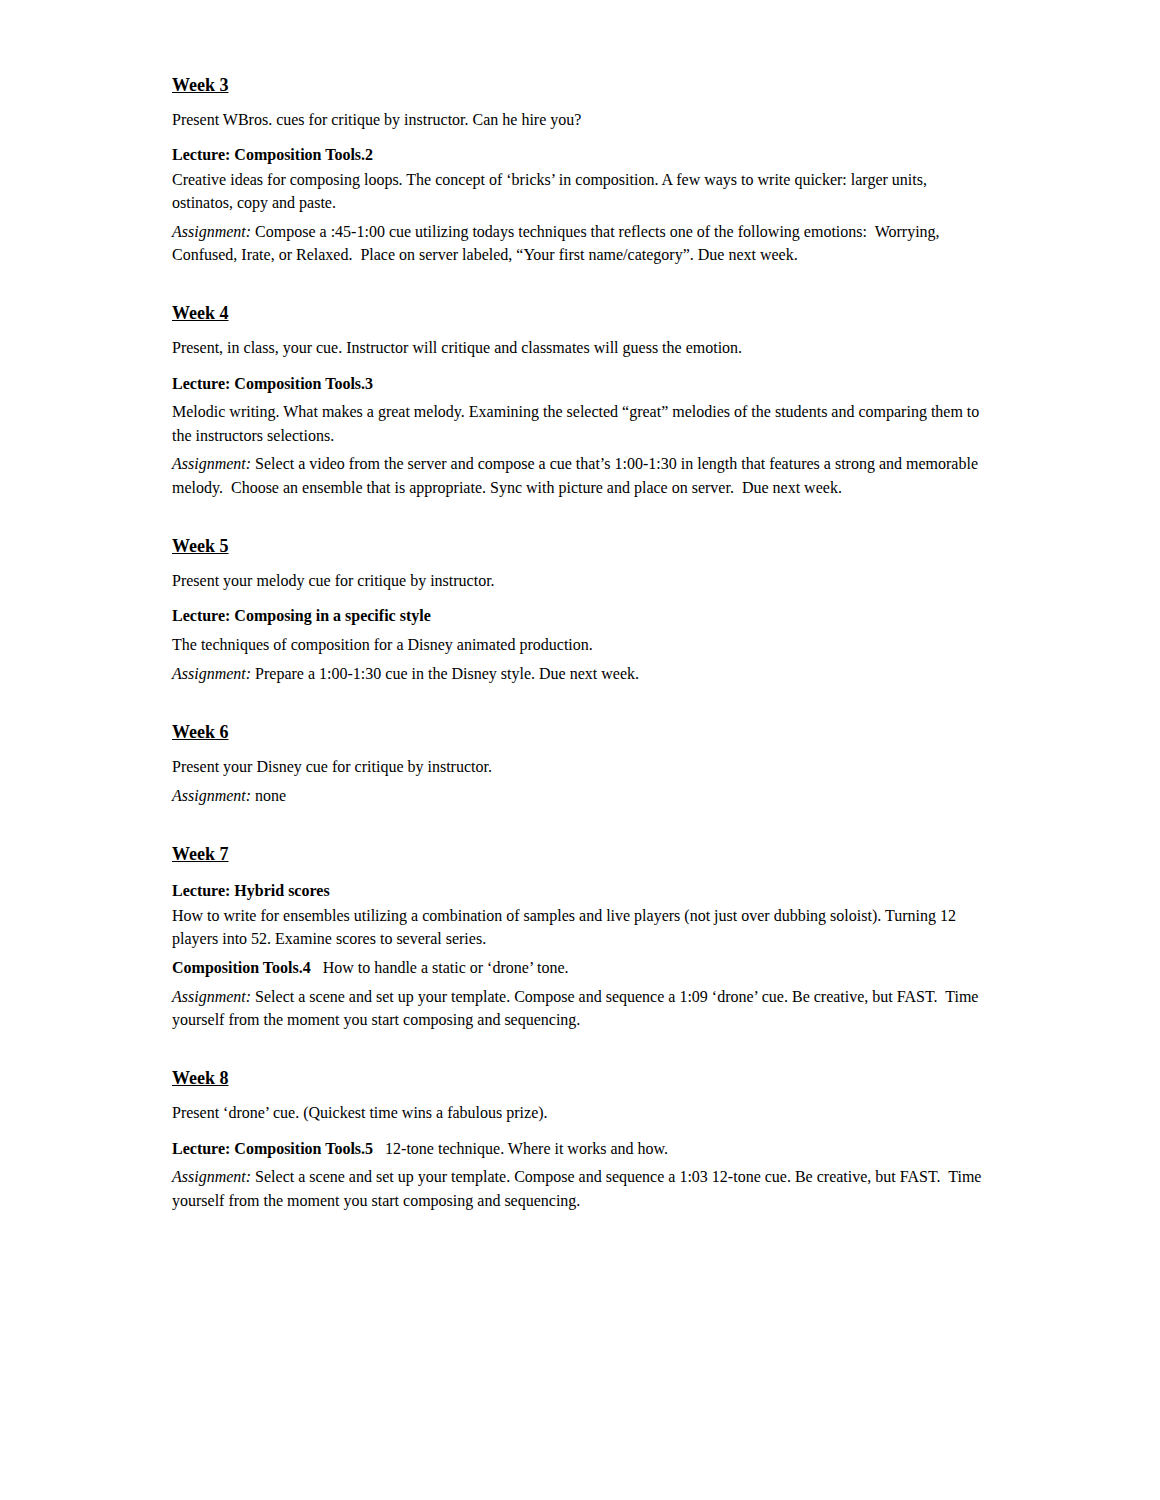Week 3
Present WBros. cues for critique by instructor. Can he hire you?
Lecture: Composition Tools.2
Creative ideas for composing loops. The concept of ‘bricks’ in composition. A few ways to write quicker: larger units, ostinatos, copy and paste.
Assignment: Compose a :45-1:00 cue utilizing todays techniques that reflects one of the following emotions: Worrying, Confused, Irate, or Relaxed. Place on server labeled, “Your first name/category”. Due next week.
Week 4
Present, in class, your cue. Instructor will critique and classmates will guess the emotion.
Lecture: Composition Tools.3
Melodic writing. What makes a great melody. Examining the selected “great” melodies of the students and comparing them to the instructors selections.
Assignment: Select a video from the server and compose a cue that’s 1:00-1:30 in length that features a strong and memorable melody. Choose an ensemble that is appropriate. Sync with picture and place on server. Due next week.
Week 5
Present your melody cue for critique by instructor.
Lecture: Composing in a specific style
The techniques of composition for a Disney animated production.
Assignment: Prepare a 1:00-1:30 cue in the Disney style. Due next week.
Week 6
Present your Disney cue for critique by instructor.
Assignment: none
Week 7
Lecture: Hybrid scores
How to write for ensembles utilizing a combination of samples and live players (not just over dubbing soloist). Turning 12 players into 52. Examine scores to several series.
Composition Tools.4 How to handle a static or ‘drone’ tone.
Assignment: Select a scene and set up your template. Compose and sequence a 1:09 ‘drone’ cue. Be creative, but FAST. Time yourself from the moment you start composing and sequencing.
Week 8
Present ‘drone’ cue. (Quickest time wins a fabulous prize).
Lecture: Composition Tools.5 12-tone technique. Where it works and how.
Assignment: Select a scene and set up your template. Compose and sequence a 1:03 12-tone cue. Be creative, but FAST. Time yourself from the moment you start composing and sequencing.